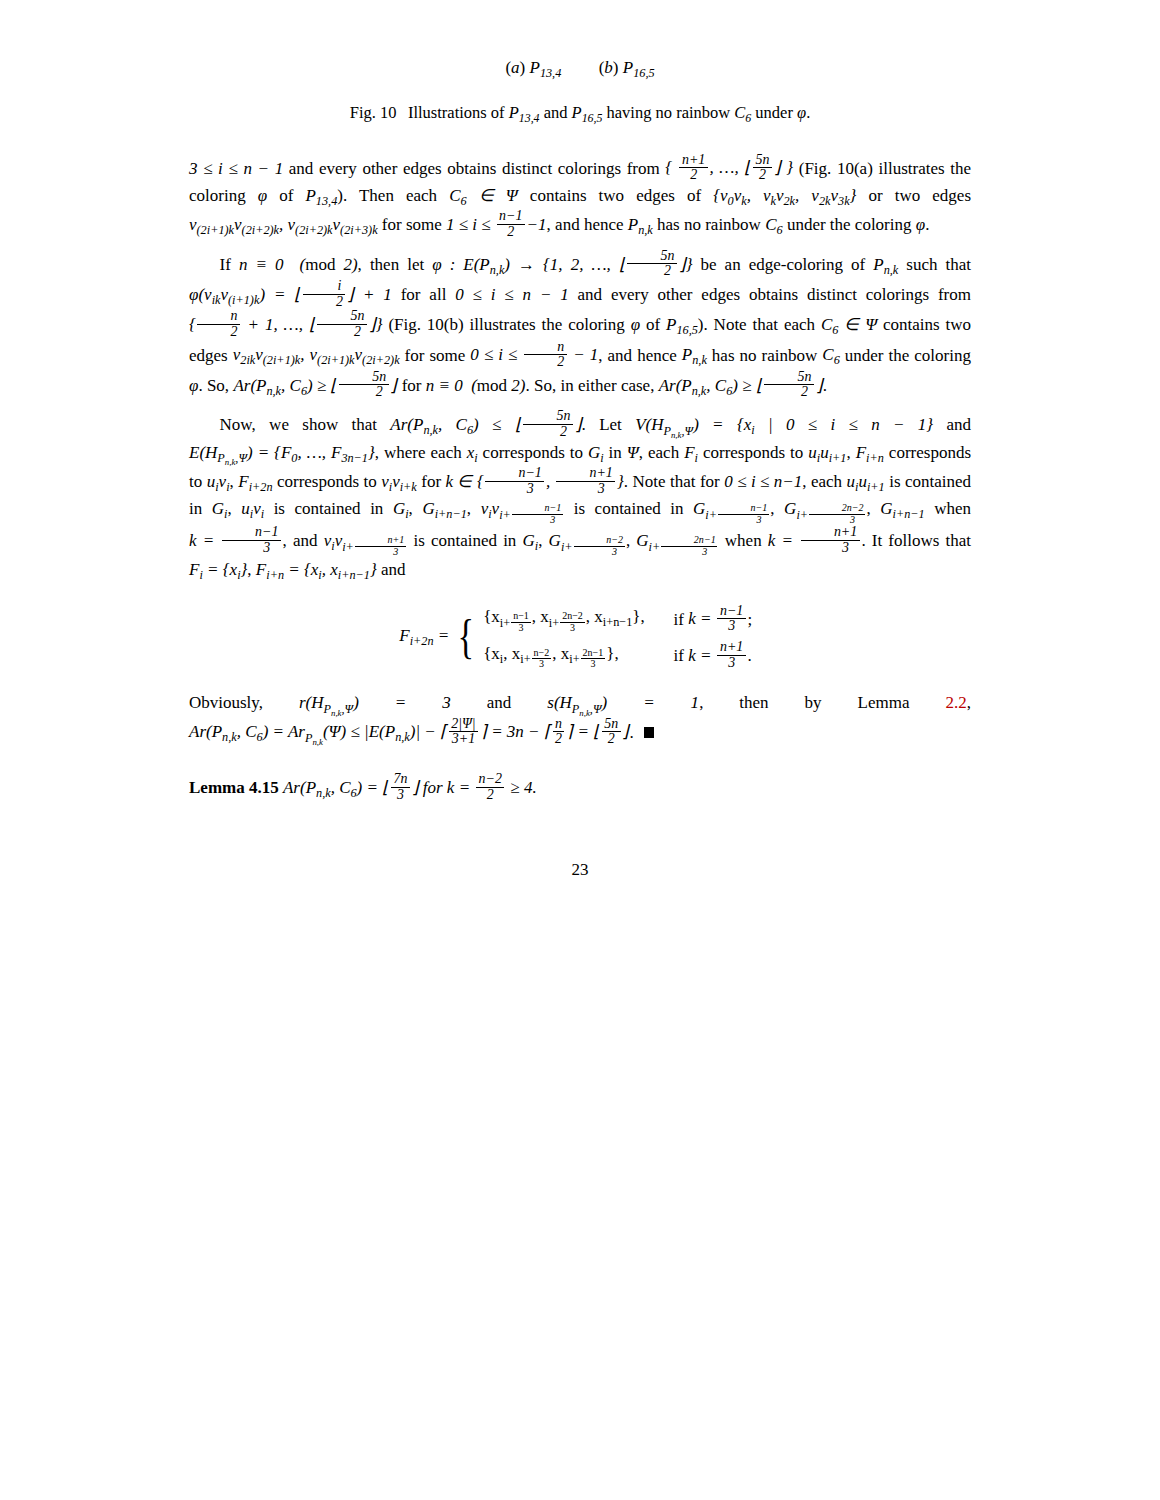(a) P13,4
(b) P16,5
Fig. 10 Illustrations of P13,4 and P16,5 having no rainbow C6 under φ.
3 ≤ i ≤ n − 1 and every other edges obtains distinct colorings from { n+12, …, ⌊5n 2⌋ } (Fig. 10(a) illustrates the coloring φ of P13,4). Then each C6 ∈ Ψ contains two edges of {v0vk, vkv2k, v2kv3k} or two edges v(2i+1)kv(2i+2)k, v(2i+2)kv(2i+3)k for some 1 ≤ i ≤ n−12−1, and hence Pn,k has no rainbow C6 under the coloring φ.
If n ≡ 0 (mod 2), then let φ : E(Pn,k) → {1, 2, …, ⌊5n 2⌋} be an edge-coloring of Pn,k such that φ(vikv(i+1)k) = ⌊i 2⌋ + 1 for all 0 ≤ i ≤ n − 1 and every other edges obtains distinct colorings from {n 2 + 1, …, ⌊5n 2⌋} (Fig. 10(b) illustrates the coloring φ of P16,5). Note that each C6 ∈ Ψ contains two edges v2ikv(2i+1)k, v(2i+1)kv(2i+2)k for some 0 ≤ i ≤ n 2 − 1, and hence Pn,k has no rainbow C6 under the coloring φ. So, Ar(Pn,k, C6) ≥ ⌊5n 2⌋ for n ≡ 0 (mod 2). So, in either case, Ar(Pn,k, C6) ≥ ⌊5n 2⌋.
Now, we show that Ar(Pn,k, C6) ≤ ⌊5n 2⌋. Let V(HPn,k,Ψ) = {xi | 0 ≤ i ≤ n − 1} and E(HPn,k,Ψ) = {F0, …, F3n−1}, where each xi corresponds to Gi in Ψ, each Fi corresponds to uiui+1, Fi+n corresponds to uivi, Fi+2n corresponds to vivi+k for k ∈ {n−13, n+13}. Note that for 0 ≤ i ≤ n−1, each uiui+1 is contained in Gi, uivi is contained in Gi, Gi+n−1, vivi+n−13 is contained in Gi+n−13, Gi+2n−23, Gi+n−1 when k = n−13, and vivi+n+13 is contained in Gi, Gi+n−23, Gi+2n−13 when k = n+13. It follows that Fi = {xi}, Fi+n = {xi, xi+n−1} and
Fi+2n = {
| {x i+ n−1 3 , x i+ 2n−2 3 , x i+n−1 }, | if k = n−1 3 ; |
| {x i , x i+ n−2 3 , x i+ 2n−1 3 }, | if k = n+1 3 . |
Obviously, r(HPn,k,Ψ) = 3 and s(HPn,k,Ψ) = 1, then by Lemma 2.2, Ar(Pn,k, C6) = ArPn,k(Ψ) ≤ |E(Pn,k)| − ⌈2|Ψ|3+1⌉ = 3n − ⌈n 2⌉ = ⌊5n 2⌋.
Lemma 4.15 Ar(Pn,k, C6) = ⌊7n 3⌋ for k = n−22 ≥ 4.
23